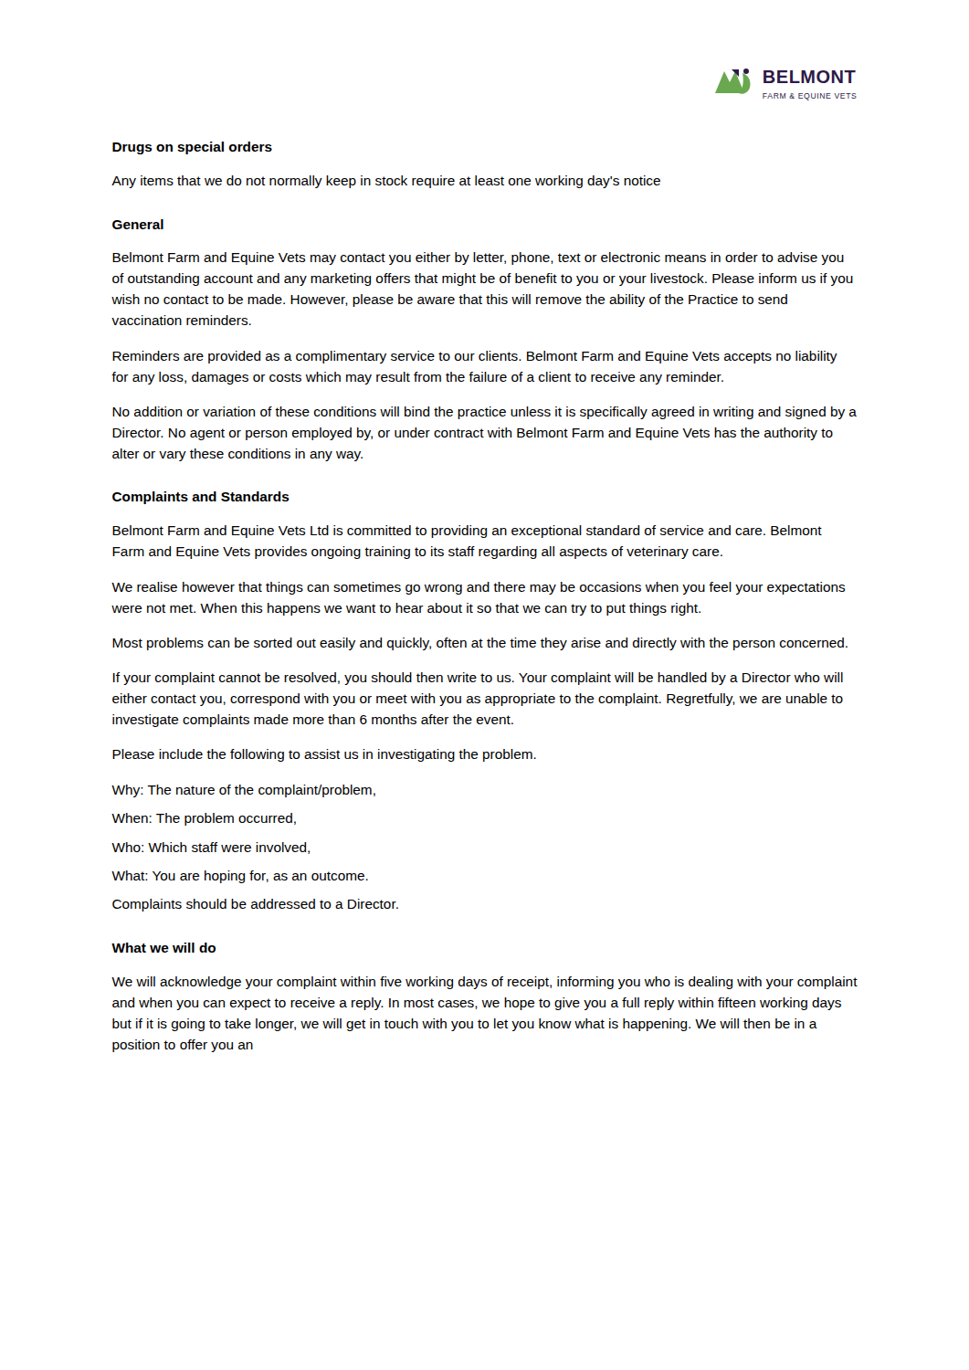BELMONT
Farm & Equine Vets
Drugs on special orders
Any items that we do not normally keep in stock require at least one working day's notice
General
Belmont Farm and Equine Vets may contact you either by letter, phone, text or electronic means in order to advise you of outstanding account and any marketing offers that might be of benefit to you or your livestock. Please inform us if you wish no contact to be made. However, please be aware that this will remove the ability of the Practice to send vaccination reminders.
Reminders are provided as a complimentary service to our clients. Belmont Farm and Equine Vets accepts no liability for any loss, damages or costs which may result from the failure of a client to receive any reminder.
No addition or variation of these conditions will bind the practice unless it is specifically agreed in writing and signed by a Director. No agent or person employed by, or under contract with Belmont Farm and Equine Vets has the authority to alter or vary these conditions in any way.
Complaints and Standards
Belmont Farm and Equine Vets Ltd is committed to providing an exceptional standard of service and care. Belmont Farm and Equine Vets provides ongoing training to its staff regarding all aspects of veterinary care.
We realise however that things can sometimes go wrong and there may be occasions when you feel your expectations were not met. When this happens we want to hear about it so that we can try to put things right.
Most problems can be sorted out easily and quickly, often at the time they arise and directly with the person concerned.
If your complaint cannot be resolved, you should then write to us. Your complaint will be handled by a Director who will either contact you, correspond with you or meet with you as appropriate to the complaint. Regretfully, we are unable to investigate complaints made more than 6 months after the event.
Please include the following to assist us in investigating the problem.
Why: The nature of the complaint/problem,
When: The problem occurred,
Who: Which staff were involved,
What: You are hoping for, as an outcome.
Complaints should be addressed to a Director.
What we will do
We will acknowledge your complaint within five working days of receipt, informing you who is dealing with your complaint and when you can expect to receive a reply. In most cases, we hope to give you a full reply within fifteen working days but if it is going to take longer, we will get in touch with you to let you know what is happening. We will then be in a position to offer you an